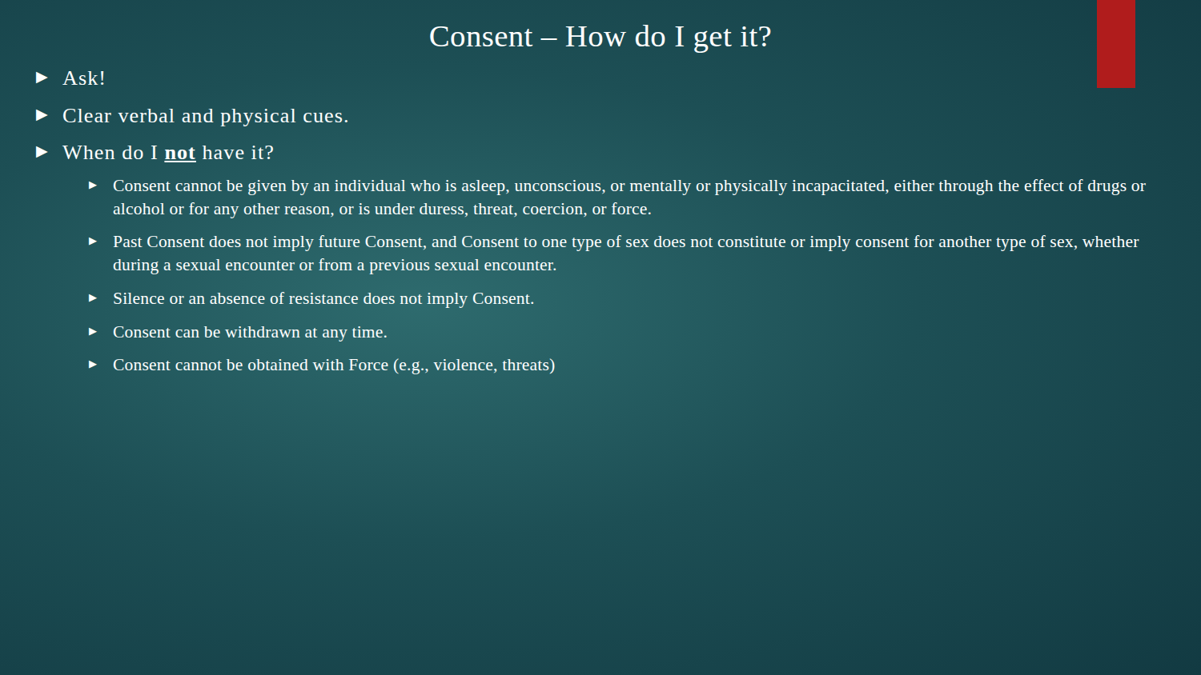Consent – How do I get it?
Ask!
Clear verbal and physical cues.
When do I not have it?
Consent cannot be given by an individual who is asleep, unconscious, or mentally or physically incapacitated, either through the effect of drugs or alcohol or for any other reason, or is under duress, threat, coercion, or force.
Past Consent does not imply future Consent, and Consent to one type of sex does not constitute or imply consent for another type of sex, whether during a sexual encounter or from a previous sexual encounter.
Silence or an absence of resistance does not imply Consent.
Consent can be withdrawn at any time.
Consent cannot be obtained with Force (e.g., violence, threats)